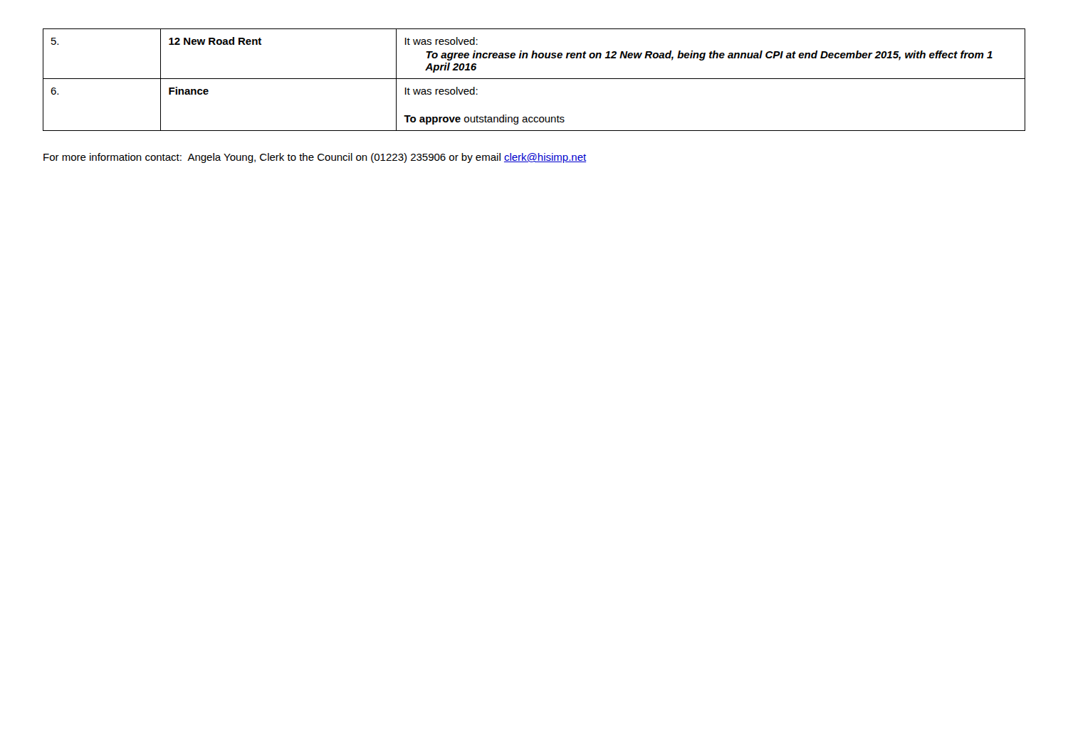| 5. | 12 New Road Rent | It was resolved: To agree increase in house rent on 12 New Road, being the annual CPI at end December 2015, with effect from 1 April 2016 |
| 6. | Finance | It was resolved: To approve outstanding accounts |
For more information contact: Angela Young, Clerk to the Council on (01223) 235906 or by email clerk@hisimp.net